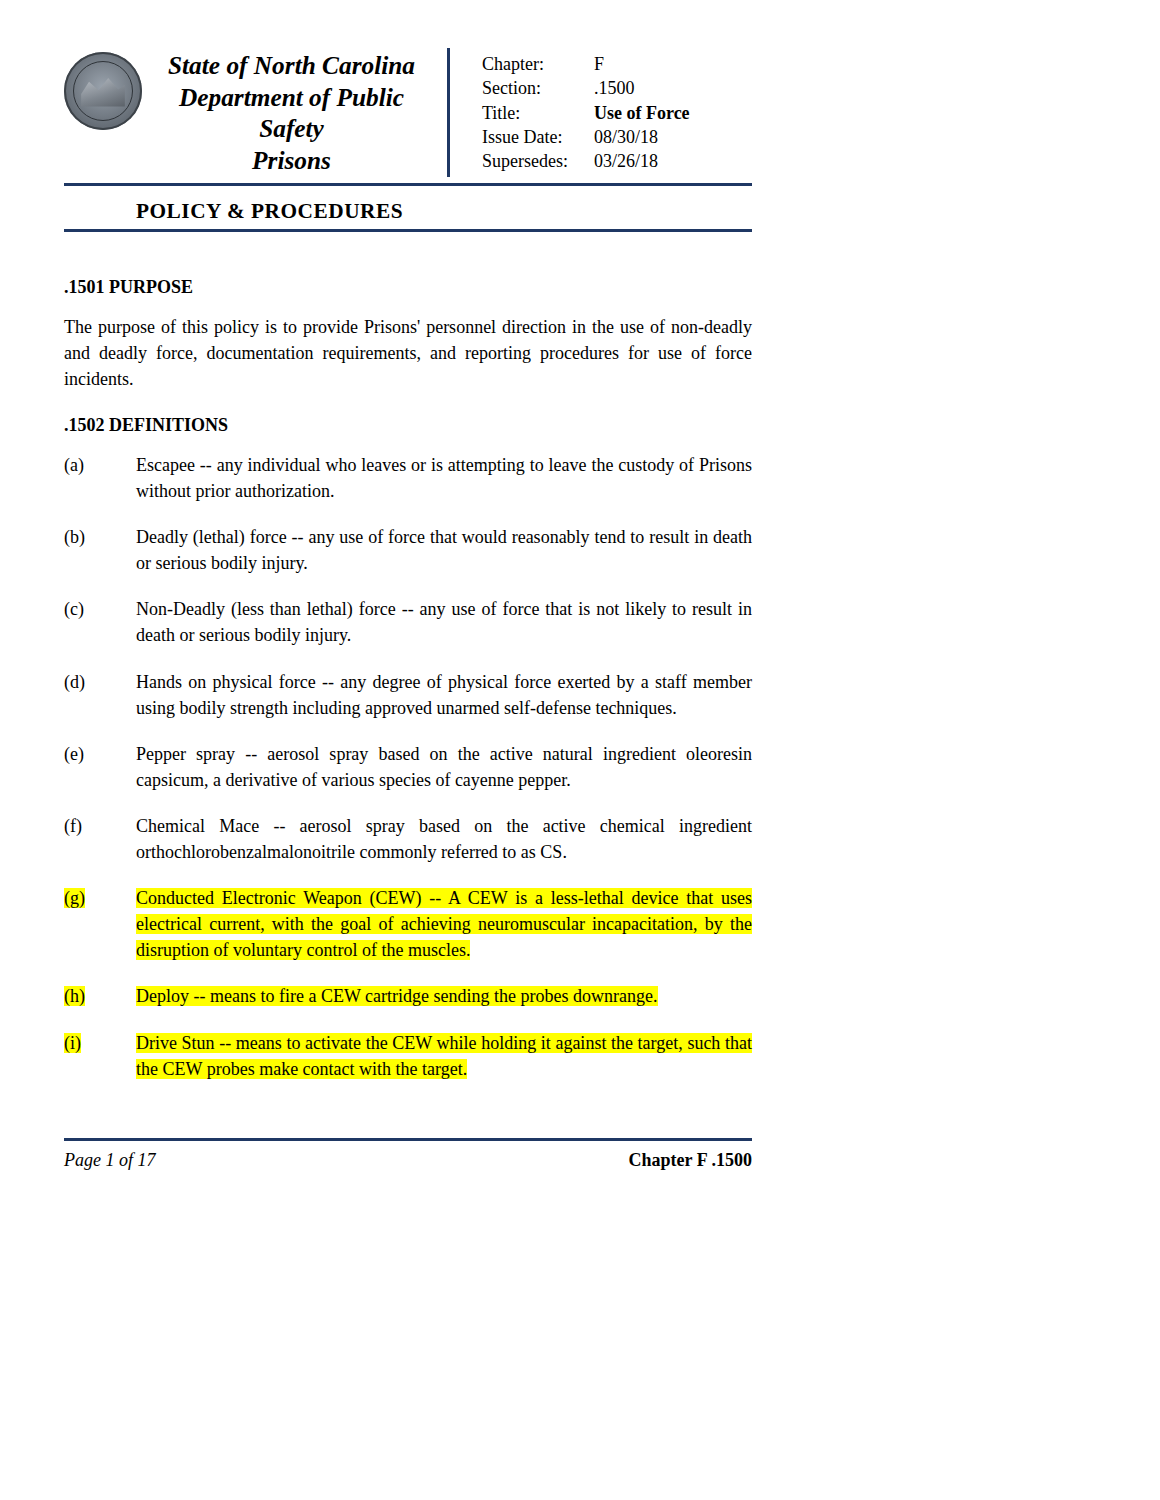State of North Carolina Department of Public Safety Prisons
| Chapter: | F |
| Section: | .1500 |
| Title: | Use of Force |
| Issue Date: | 08/30/18 |
| Supersedes: | 03/26/18 |
POLICY & PROCEDURES
.1501 PURPOSE
The purpose of this policy is to provide Prisons' personnel direction in the use of non-deadly and deadly force, documentation requirements, and reporting procedures for use of force incidents.
.1502 DEFINITIONS
(a)
Escapee -- any individual who leaves or is attempting to leave the custody of Prisons without prior authorization.
(b)
Deadly (lethal) force -- any use of force that would reasonably tend to result in death or serious bodily injury.
(c)
Non-Deadly (less than lethal) force -- any use of force that is not likely to result in death or serious bodily injury.
(d)
Hands on physical force -- any degree of physical force exerted by a staff member using bodily strength including approved unarmed self-defense techniques.
(e)
Pepper spray -- aerosol spray based on the active natural ingredient oleoresin capsicum, a derivative of various species of cayenne pepper.
(f)
Chemical Mace -- aerosol spray based on the active chemical ingredient orthochlorobenzalmalonoitrile commonly referred to as CS.
(g)
Conducted Electronic Weapon (CEW) -- A CEW is a less-lethal device that uses electrical current, with the goal of achieving neuromuscular incapacitation, by the disruption of voluntary control of the muscles.
(h)
Deploy -- means to fire a CEW cartridge sending the probes downrange.
(i)
Drive Stun -- means to activate the CEW while holding it against the target, such that the CEW probes make contact with the target.
Page 1 of 17
Chapter F .1500